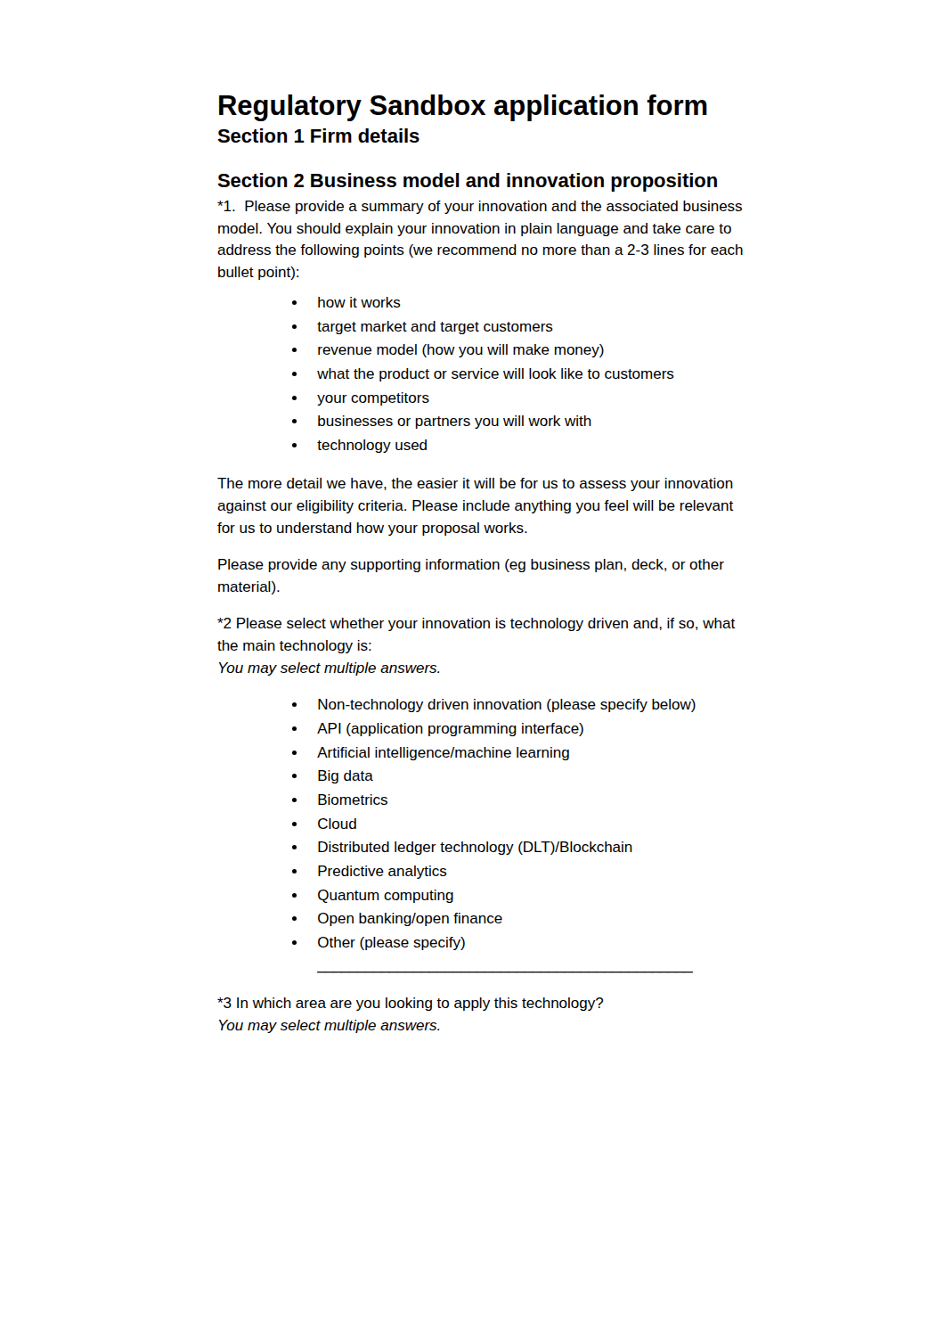Regulatory Sandbox application form
Section 1 Firm details
Section 2 Business model and innovation proposition
*1. Please provide a summary of your innovation and the associated business model. You should explain your innovation in plain language and take care to address the following points (we recommend no more than a 2-3 lines for each bullet point):
how it works
target market and target customers
revenue model (how you will make money)
what the product or service will look like to customers
your competitors
businesses or partners you will work with
technology used
The more detail we have, the easier it will be for us to assess your innovation against our eligibility criteria. Please include anything you feel will be relevant for us to understand how your proposal works.
Please provide any supporting information (eg business plan, deck, or other material).
*2 Please select whether your innovation is technology driven and, if so, what the main technology is:
You may select multiple answers.
Non-technology driven innovation (please specify below)
API (application programming interface)
Artificial intelligence/machine learning
Big data
Biometrics
Cloud
Distributed ledger technology (DLT)/Blockchain
Predictive analytics
Quantum computing
Open banking/open finance
Other (please specify) _______________________________________________
*3 In which area are you looking to apply this technology?
You may select multiple answers.